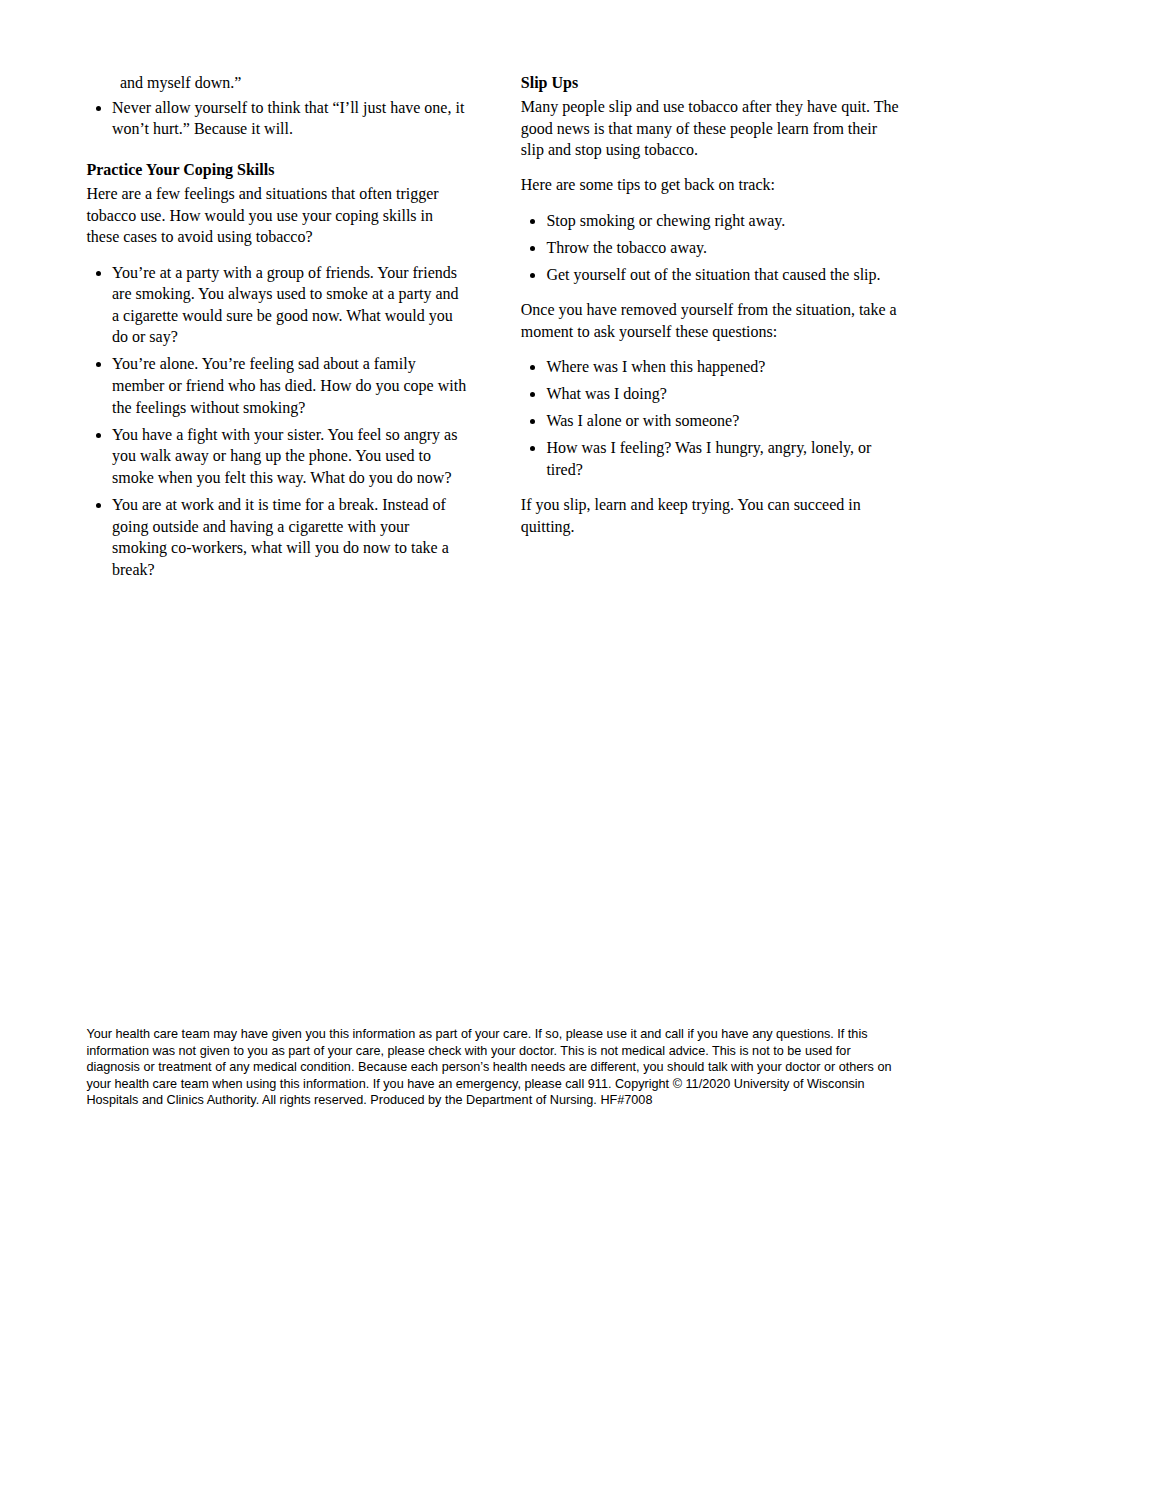and myself down.”
Never allow yourself to think that “I’ll just have one, it won’t hurt.” Because it will.
Practice Your Coping Skills
Here are a few feelings and situations that often trigger tobacco use. How would you use your coping skills in these cases to avoid using tobacco?
You’re at a party with a group of friends. Your friends are smoking. You always used to smoke at a party and a cigarette would sure be good now. What would you do or say?
You’re alone. You’re feeling sad about a family member or friend who has died. How do you cope with the feelings without smoking?
You have a fight with your sister. You feel so angry as you walk away or hang up the phone. You used to smoke when you felt this way. What do you do now?
You are at work and it is time for a break. Instead of going outside and having a cigarette with your smoking co-workers, what will you do now to take a break?
Slip Ups
Many people slip and use tobacco after they have quit. The good news is that many of these people learn from their slip and stop using tobacco.
Here are some tips to get back on track:
Stop smoking or chewing right away.
Throw the tobacco away.
Get yourself out of the situation that caused the slip.
Once you have removed yourself from the situation, take a moment to ask yourself these questions:
Where was I when this happened?
What was I doing?
Was I alone or with someone?
How was I feeling? Was I hungry, angry, lonely, or tired?
If you slip, learn and keep trying. You can succeed in quitting.
Your health care team may have given you this information as part of your care. If so, please use it and call if you have any questions. If this information was not given to you as part of your care, please check with your doctor. This is not medical advice. This is not to be used for diagnosis or treatment of any medical condition. Because each person’s health needs are different, you should talk with your doctor or others on your health care team when using this information. If you have an emergency, please call 911. Copyright © 11/2020 University of Wisconsin Hospitals and Clinics Authority. All rights reserved. Produced by the Department of Nursing. HF#7008